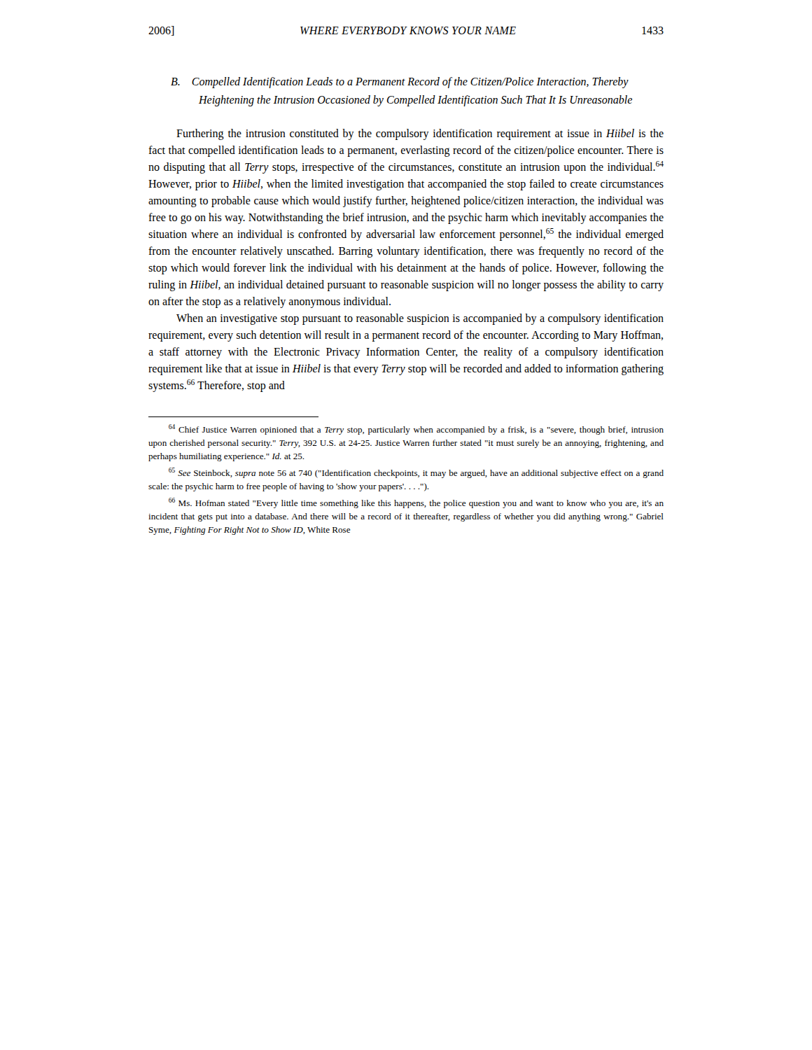2006] WHERE EVERYBODY KNOWS YOUR NAME 1433
B. Compelled Identification Leads to a Permanent Record of the Citizen/Police Interaction, Thereby Heightening the Intrusion Occasioned by Compelled Identification Such That It Is Unreasonable
Furthering the intrusion constituted by the compulsory identification requirement at issue in Hiibel is the fact that compelled identification leads to a permanent, everlasting record of the citizen/police encounter. There is no disputing that all Terry stops, irrespective of the circumstances, constitute an intrusion upon the individual.64 However, prior to Hiibel, when the limited investigation that accompanied the stop failed to create circumstances amounting to probable cause which would justify further, heightened police/citizen interaction, the individual was free to go on his way. Notwithstanding the brief intrusion, and the psychic harm which inevitably accompanies the situation where an individual is confronted by adversarial law enforcement personnel,65 the individual emerged from the encounter relatively unscathed. Barring voluntary identification, there was frequently no record of the stop which would forever link the individual with his detainment at the hands of police. However, following the ruling in Hiibel, an individual detained pursuant to reasonable suspicion will no longer possess the ability to carry on after the stop as a relatively anonymous individual.
When an investigative stop pursuant to reasonable suspicion is accompanied by a compulsory identification requirement, every such detention will result in a permanent record of the encounter. According to Mary Hoffman, a staff attorney with the Electronic Privacy Information Center, the reality of a compulsory identification requirement like that at issue in Hiibel is that every Terry stop will be recorded and added to information gathering systems.66 Therefore, stop and
64 Chief Justice Warren opinioned that a Terry stop, particularly when accompanied by a frisk, is a "severe, though brief, intrusion upon cherished personal security." Terry, 392 U.S. at 24-25. Justice Warren further stated "it must surely be an annoying, frightening, and perhaps humiliating experience." Id. at 25.
65 See Steinbock, supra note 56 at 740 ("Identification checkpoints, it may be argued, have an additional subjective effect on a grand scale: the psychic harm to free people of having to 'show your papers'. . . .").
66 Ms. Hofman stated "Every little time something like this happens, the police question you and want to know who you are, it's an incident that gets put into a database. And there will be a record of it thereafter, regardless of whether you did anything wrong." Gabriel Syme, Fighting For Right Not to Show ID, White Rose